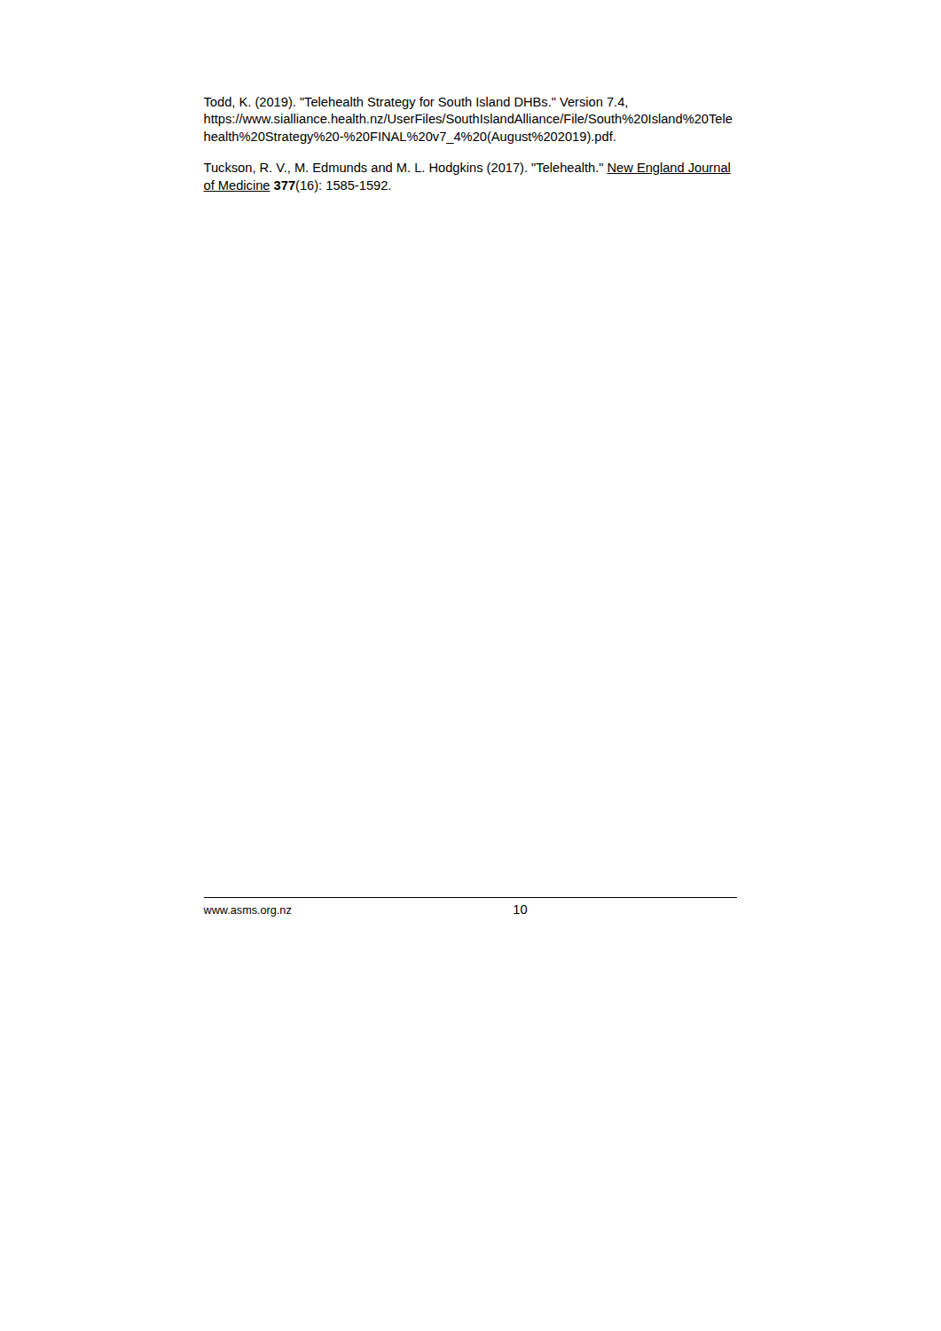Todd, K. (2019). "Telehealth Strategy for South Island DHBs." Version 7.4,
https://www.sialliance.health.nz/UserFiles/SouthIslandAlliance/File/South%20Island%20Telehealth%20Strategy%20-%20FINAL%20v7_4%20(August%202019).pdf.
Tuckson, R. V., M. Edmunds and M. L. Hodgkins (2017). "Telehealth." New England Journal of Medicine 377(16): 1585-1592.
www.asms.org.nz 10